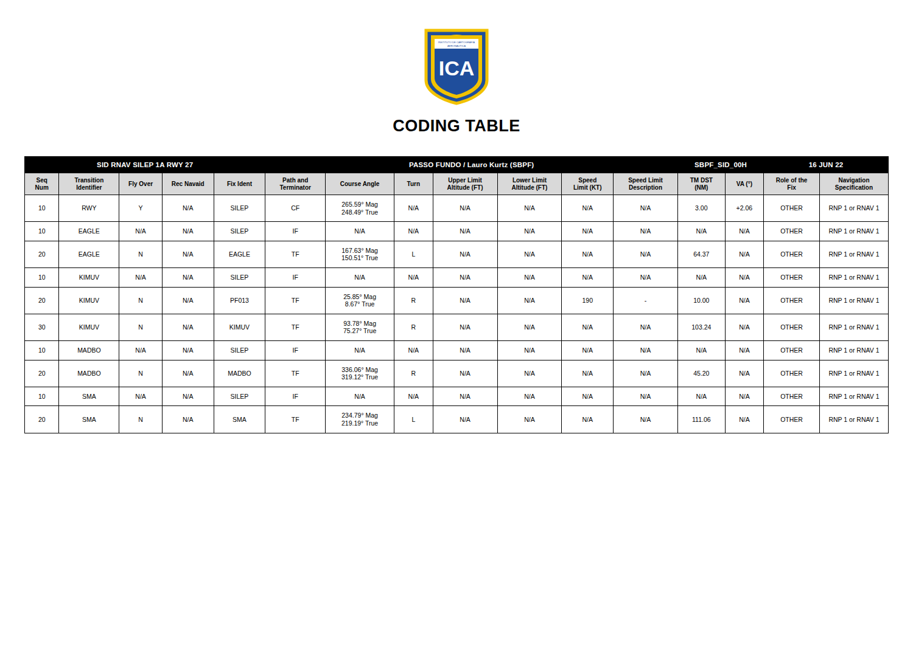INSTITUTO DE CARTOGRAFIA AERONÁUTICA ICA
CODING TABLE
| SID RNAV SILEP 1A RWY 27 | PASSO FUNDO / Lauro Kurtz (SBPF) | SBPF_SID_00H | 16 JUN 22 |
| --- | --- | --- | --- |
| Seq Num | Transition Identifier | Fly Over | Rec Navaid | Fix Ident | Path and Terminator | Course Angle | Turn | Upper Limit Altitude (FT) | Lower Limit Altitude (FT) | Speed Limit (KT) | Speed Limit Description | TM DST (NM) | VA (°) | Role of the Fix | Navigation Specification |
| 10 | RWY | Y | N/A | SILEP | CF | 265.59° Mag 248.49° True | N/A | N/A | N/A | N/A | N/A | 3.00 | +2.06 | OTHER | RNP 1 or RNAV 1 |
| 10 | EAGLE | N/A | N/A | SILEP | IF | N/A | N/A | N/A | N/A | N/A | N/A | N/A | N/A | OTHER | RNP 1 or RNAV 1 |
| 20 | EAGLE | N | N/A | EAGLE | TF | 167.63° Mag 150.51° True | L | N/A | N/A | N/A | N/A | 64.37 | N/A | OTHER | RNP 1 or RNAV 1 |
| 10 | KIMUV | N/A | N/A | SILEP | IF | N/A | N/A | N/A | N/A | N/A | N/A | N/A | N/A | OTHER | RNP 1 or RNAV 1 |
| 20 | KIMUV | N | N/A | PF013 | TF | 25.85° Mag 8.67° True | R | N/A | N/A | 190 | - | 10.00 | N/A | OTHER | RNP 1 or RNAV 1 |
| 30 | KIMUV | N | N/A | KIMUV | TF | 93.78° Mag 75.27° True | R | N/A | N/A | N/A | N/A | 103.24 | N/A | OTHER | RNP 1 or RNAV 1 |
| 10 | MADBO | N/A | N/A | SILEP | IF | N/A | N/A | N/A | N/A | N/A | N/A | N/A | N/A | OTHER | RNP 1 or RNAV 1 |
| 20 | MADBO | N | N/A | MADBO | TF | 336.06° Mag 319.12° True | R | N/A | N/A | N/A | N/A | 45.20 | N/A | OTHER | RNP 1 or RNAV 1 |
| 10 | SMA | N/A | N/A | SILEP | IF | N/A | N/A | N/A | N/A | N/A | N/A | N/A | N/A | OTHER | RNP 1 or RNAV 1 |
| 20 | SMA | N | N/A | SMA | TF | 234.79° Mag 219.19° True | L | N/A | N/A | N/A | N/A | 111.06 | N/A | OTHER | RNP 1 or RNAV 1 |